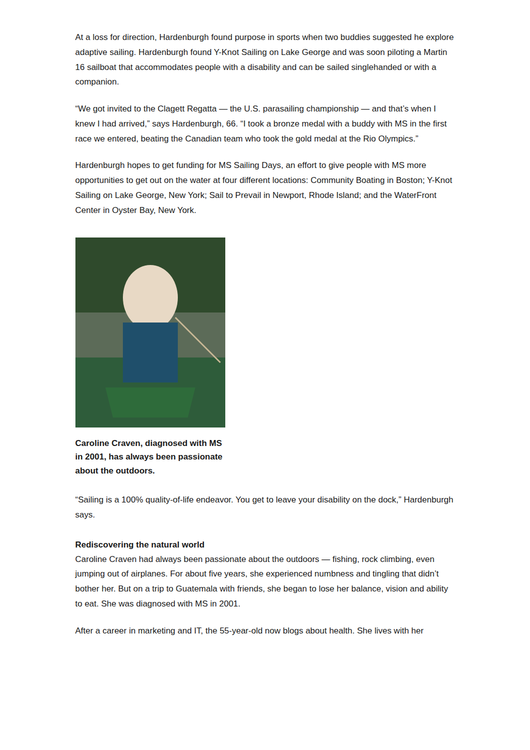At a loss for direction, Hardenburgh found purpose in sports when two buddies suggested he explore adaptive sailing. Hardenburgh found Y-Knot Sailing on Lake George and was soon piloting a Martin 16 sailboat that accommodates people with a disability and can be sailed singlehanded or with a companion.
“We got invited to the Clagett Regatta — the U.S. parasailing championship — and that’s when I knew I had arrived,” says Hardenburgh, 66. “I took a bronze medal with a buddy with MS in the first race we entered, beating the Canadian team who took the gold medal at the Rio Olympics.”
Hardenburgh hopes to get funding for MS Sailing Days, an effort to give people with MS more opportunities to get out on the water at four different locations: Community Boating in Boston; Y-Knot Sailing on Lake George, New York; Sail to Prevail in Newport, Rhode Island; and the WaterFront Center in Oyster Bay, New York.
Caroline Craven, diagnosed with MS in 2001, has always been passionate about the outdoors.
“Sailing is a 100% quality-of-life endeavor. You get to leave your disability on the dock,” Hardenburgh says.
Rediscovering the natural world
Caroline Craven had always been passionate about the outdoors — fishing, rock climbing, even jumping out of airplanes. For about five years, she experienced numbness and tingling that didn’t bother her. But on a trip to Guatemala with friends, she began to lose her balance, vision and ability to eat. She was diagnosed with MS in 2001.
After a career in marketing and IT, the 55-year-old now blogs about health. She lives with her